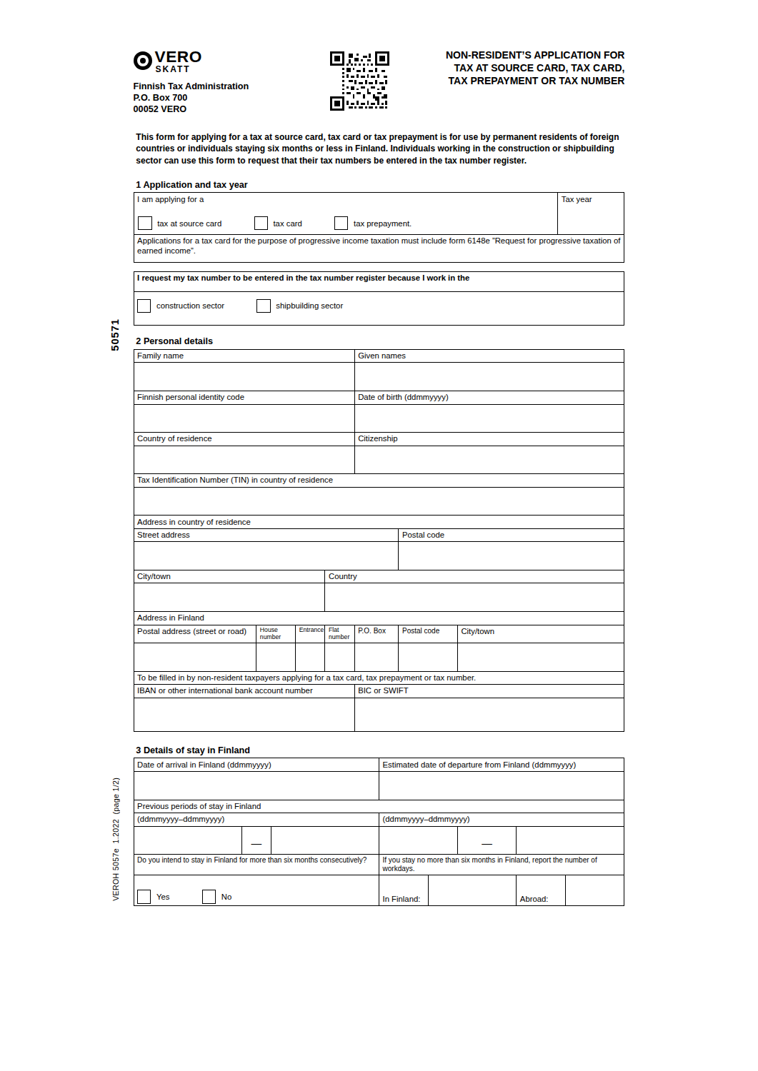VERO
SKATT
Finnish Tax Administration
P.O. Box 700
00052 VERO
NON-RESIDENT’S APPLICATION FOR
TAX AT SOURCE CARD, TAX CARD,
TAX PREPAYMENT OR TAX NUMBER
This form for applying for a tax at source card, tax card or tax prepayment is for use by permanent residents of foreign countries or individuals staying six months or less in Finland. Individuals working in the construction or shipbuilding sector can use this form to request that their tax numbers be entered in the tax number register.
1 Application and tax year
| I am applying for a tax at source card tax card tax prepayment. | Tax year |
| Applications for a tax card for the purpose of progressive income taxation must include form 6148e ”Request for progressive taxation of earned income”. |
| I request my tax number to be entered in the tax number register because I work in the |
| construction sector shipbuilding sector |
2 Personal details
| Family name | Given names |
| Finnish personal identity code | Date of birth (ddmmyyyy) |
| Country of residence | Citizenship |
| Tax Identification Number (TIN) in country of residence |
| Address in country of residence |
| Street address | Postal code |
| City/town | Country |
| Address in Finland |
| Postal address (street or road) | House number | Entrance | Flat number | P.O. Box | Postal code | City/town |
| To be filled in by non-resident taxpayers applying for a tax card, tax prepayment or tax number. |
| IBAN or other international bank account number | BIC or SWIFT |
3 Details of stay in Finland
| Date of arrival in Finland (ddmmyyyy) | Estimated date of departure from Finland (ddmmyyyy) |
| Previous periods of stay in Finland |
| (ddmmyyyy–ddmmyyyy) | (ddmmyyyy–ddmmyyyy) |
| | — | | | — | |
| Do you intend to stay in Finland for more than six months consecutively? | If you stay no more than six months in Finland, report the number of workdays. |
| Yes No | In Finland: | | Abroad: | |
50571
VEROH 5057e 1.2022 (page 1/2)